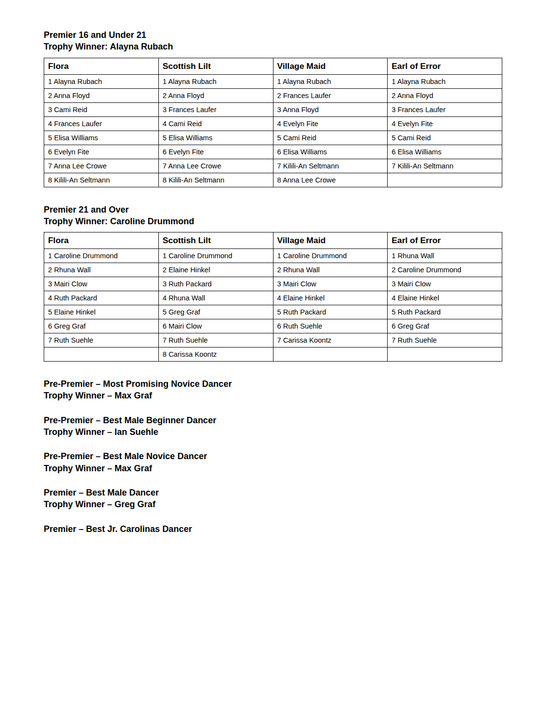Premier 16 and Under 21
Trophy Winner: Alayna Rubach
| Flora | Scottish Lilt | Village Maid | Earl of Error |
| --- | --- | --- | --- |
| 1 Alayna Rubach | 1 Alayna Rubach | 1 Alayna Rubach | 1 Alayna Rubach |
| 2 Anna Floyd | 2 Anna Floyd | 2 Frances Laufer | 2 Anna Floyd |
| 3 Cami Reid | 3 Frances Laufer | 3 Anna Floyd | 3 Frances Laufer |
| 4 Frances Laufer | 4 Cami Reid | 4 Evelyn Fite | 4 Evelyn Fite |
| 5 Elisa Williams | 5 Elisa Williams | 5 Cami Reid | 5 Cami Reid |
| 6 Evelyn Fite | 6 Evelyn Fite | 6 Elisa Williams | 6 Elisa Williams |
| 7 Anna Lee Crowe | 7 Anna Lee Crowe | 7 Kilili-An Seltmann | 7 Kilili-An Seltmann |
| 8 Kilili-An Seltmann | 8 Kilili-An Seltmann | 8 Anna Lee Crowe | |
Premier 21 and Over
Trophy Winner: Caroline Drummond
| Flora | Scottish Lilt | Village Maid | Earl of Error |
| --- | --- | --- | --- |
| 1 Caroline Drummond | 1 Caroline Drummond | 1 Caroline Drummond | 1 Rhuna Wall |
| 2 Rhuna Wall | 2 Elaine Hinkel | 2 Rhuna Wall | 2 Caroline Drummond |
| 3 Mairi Clow | 3 Ruth Packard | 3 Mairi Clow | 3 Mairi Clow |
| 4 Ruth Packard | 4 Rhuna Wall | 4 Elaine Hinkel | 4 Elaine Hinkel |
| 5 Elaine Hinkel | 5 Greg Graf | 5 Ruth Packard | 5 Ruth Packard |
| 6 Greg Graf | 6 Mairi Clow | 6 Ruth Suehle | 6 Greg Graf |
| 7 Ruth Suehle | 7 Ruth Suehle | 7 Carissa Koontz | 7 Ruth Suehle |
| | 8 Carissa Koontz | | |
Pre-Premier – Most Promising Novice Dancer
Trophy Winner – Max Graf
Pre-Premier – Best Male Beginner Dancer
Trophy Winner – Ian Suehle
Pre-Premier – Best Male Novice Dancer
Trophy Winner – Max Graf
Premier – Best Male Dancer
Trophy Winner – Greg Graf
Premier – Best Jr. Carolinas Dancer